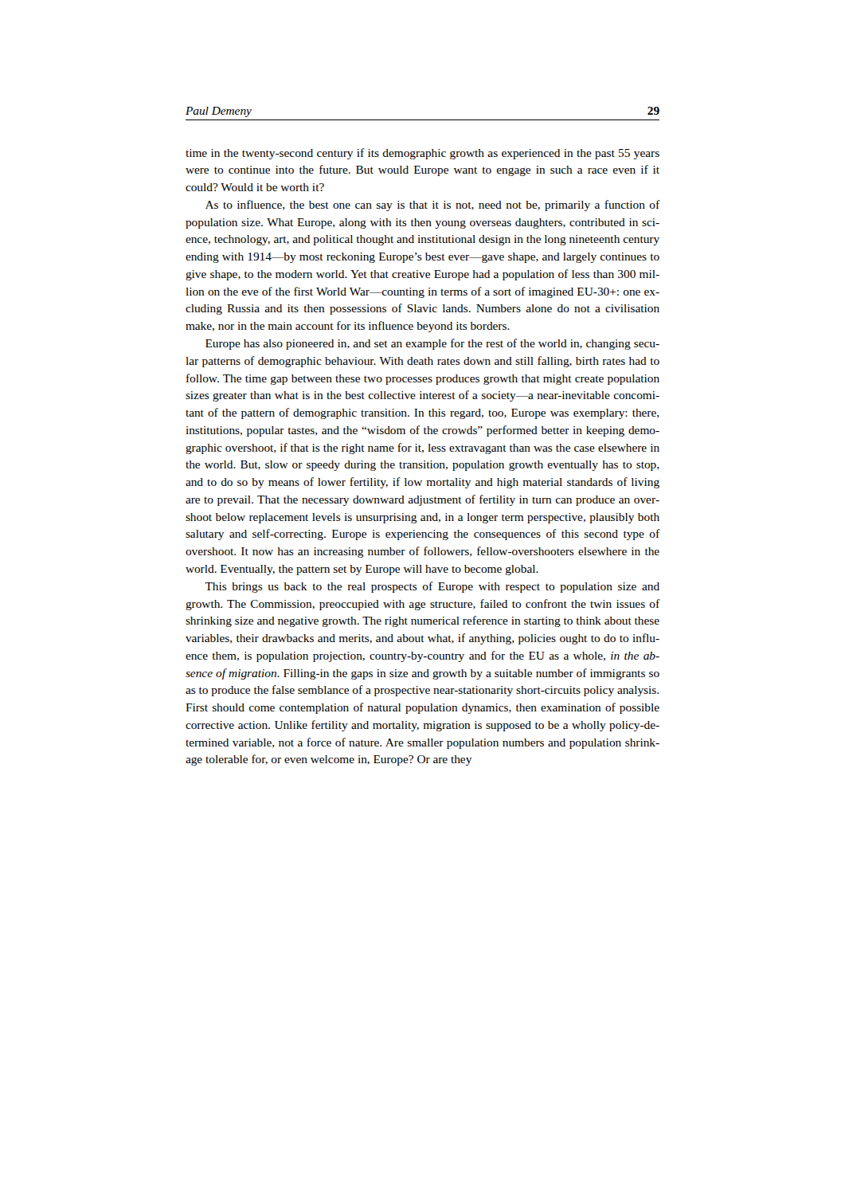Paul Demeny 29
time in the twenty-second century if its demographic growth as experienced in the past 55 years were to continue into the future. But would Europe want to engage in such a race even if it could? Would it be worth it?
As to influence, the best one can say is that it is not, need not be, primarily a function of population size. What Europe, along with its then young overseas daughters, contributed in science, technology, art, and political thought and institutional design in the long nineteenth century ending with 1914—by most reckoning Europe’s best ever—gave shape, and largely continues to give shape, to the modern world. Yet that creative Europe had a population of less than 300 million on the eve of the first World War—counting in terms of a sort of imagined EU-30+: one excluding Russia and its then possessions of Slavic lands. Numbers alone do not a civilisation make, nor in the main account for its influence beyond its borders.
Europe has also pioneered in, and set an example for the rest of the world in, changing secular patterns of demographic behaviour. With death rates down and still falling, birth rates had to follow. The time gap between these two processes produces growth that might create population sizes greater than what is in the best collective interest of a society—a near-inevitable concomitant of the pattern of demographic transition. In this regard, too, Europe was exemplary: there, institutions, popular tastes, and the “wisdom of the crowds” performed better in keeping demographic overshoot, if that is the right name for it, less extravagant than was the case elsewhere in the world. But, slow or speedy during the transition, population growth eventually has to stop, and to do so by means of lower fertility, if low mortality and high material standards of living are to prevail. That the necessary downward adjustment of fertility in turn can produce an overshoot below replacement levels is unsurprising and, in a longer term perspective, plausibly both salutary and self-correcting. Europe is experiencing the consequences of this second type of overshoot. It now has an increasing number of followers, fellow-overshooters elsewhere in the world. Eventually, the pattern set by Europe will have to become global.
This brings us back to the real prospects of Europe with respect to population size and growth. The Commission, preoccupied with age structure, failed to confront the twin issues of shrinking size and negative growth. The right numerical reference in starting to think about these variables, their drawbacks and merits, and about what, if anything, policies ought to do to influence them, is population projection, country-by-country and for the EU as a whole, in the absence of migration. Filling-in the gaps in size and growth by a suitable number of immigrants so as to produce the false semblance of a prospective near-stationarity short-circuits policy analysis. First should come contemplation of natural population dynamics, then examination of possible corrective action. Unlike fertility and mortality, migration is supposed to be a wholly policy-determined variable, not a force of nature. Are smaller population numbers and population shrinkage tolerable for, or even welcome in, Europe? Or are they